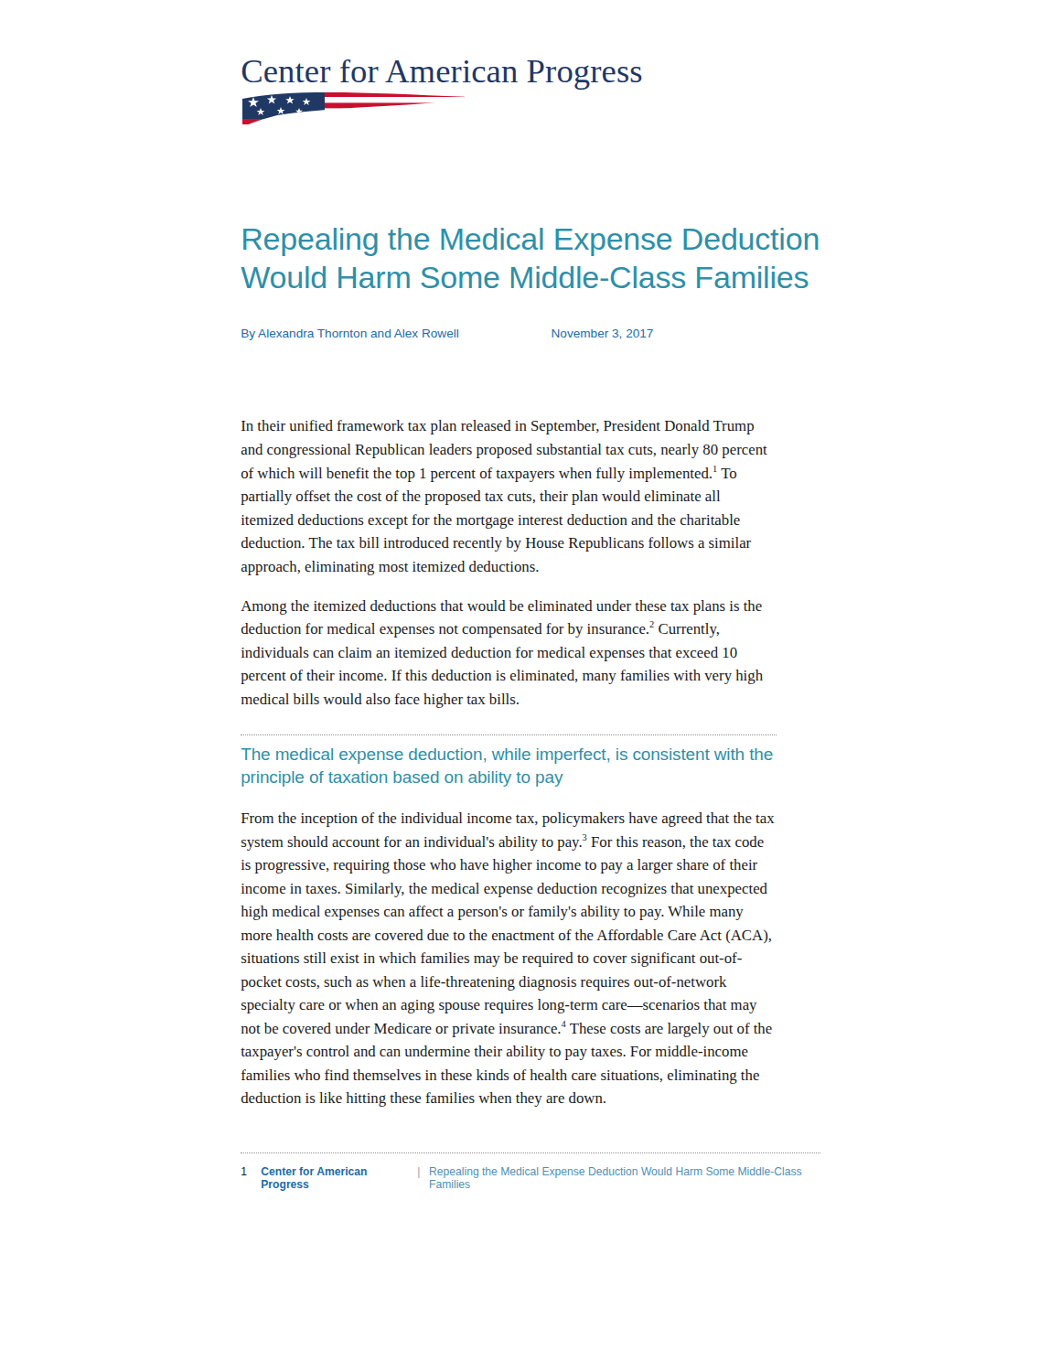Center for American Progress
Repealing the Medical Expense Deduction
Would Harm Some Middle-Class Families
By Alexandra Thornton and Alex Rowell November 3, 2017
In their unified framework tax plan released in September, President Donald Trump and congressional Republican leaders proposed substantial tax cuts, nearly 80 percent of which will benefit the top 1 percent of taxpayers when fully implemented.1 To partially offset the cost of the proposed tax cuts, their plan would eliminate all itemized deductions except for the mortgage interest deduction and the charitable deduction. The tax bill introduced recently by House Republicans follows a similar approach, eliminating most itemized deductions.
Among the itemized deductions that would be eliminated under these tax plans is the deduction for medical expenses not compensated for by insurance.2 Currently, individuals can claim an itemized deduction for medical expenses that exceed 10 percent of their income. If this deduction is eliminated, many families with very high medical bills would also face higher tax bills.
The medical expense deduction, while imperfect, is consistent with the
principle of taxation based on ability to pay
From the inception of the individual income tax, policymakers have agreed that the tax system should account for an individual's ability to pay.3 For this reason, the tax code is progressive, requiring those who have higher income to pay a larger share of their income in taxes. Similarly, the medical expense deduction recognizes that unexpected high medical expenses can affect a person's or family's ability to pay. While many more health costs are covered due to the enactment of the Affordable Care Act (ACA), situations still exist in which families may be required to cover significant out-of-pocket costs, such as when a life-threatening diagnosis requires out-of-network specialty care or when an aging spouse requires long-term care—scenarios that may not be covered under Medicare or private insurance.4 These costs are largely out of the taxpayer's control and can undermine their ability to pay taxes. For middle-income families who find themselves in these kinds of health care situations, eliminating the deduction is like hitting these families when they are down.
1 Center for American Progress | Repealing the Medical Expense Deduction Would Harm Some Middle-Class Families